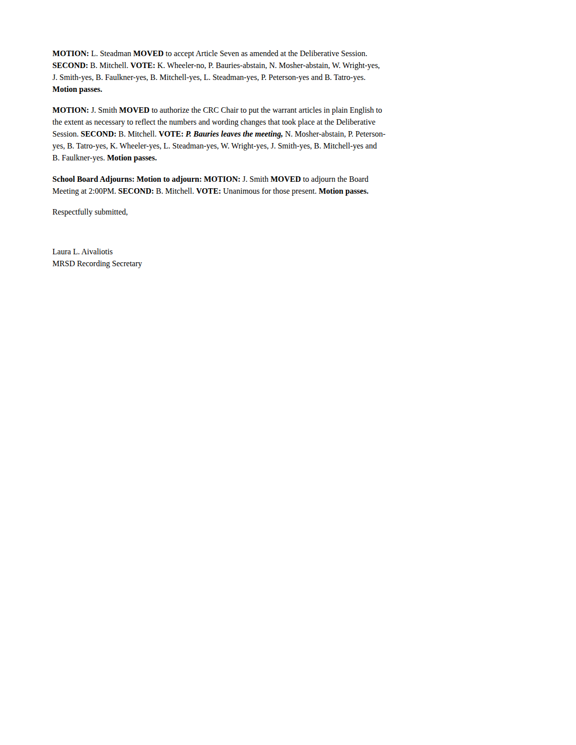MOTION: L. Steadman MOVED to accept Article Seven as amended at the Deliberative Session. SECOND: B. Mitchell. VOTE: K. Wheeler-no, P. Bauries-abstain, N. Mosher-abstain, W. Wright-yes, J. Smith-yes, B. Faulkner-yes, B. Mitchell-yes, L. Steadman-yes, P. Peterson-yes and B. Tatro-yes. Motion passes.
MOTION: J. Smith MOVED to authorize the CRC Chair to put the warrant articles in plain English to the extent as necessary to reflect the numbers and wording changes that took place at the Deliberative Session. SECOND: B. Mitchell. VOTE: P. Bauries leaves the meeting, N. Mosher-abstain, P. Peterson-yes, B. Tatro-yes, K. Wheeler-yes, L. Steadman-yes, W. Wright-yes, J. Smith-yes, B. Mitchell-yes and B. Faulkner-yes. Motion passes.
School Board Adjourns: Motion to adjourn: MOTION: J. Smith MOVED to adjourn the Board Meeting at 2:00PM. SECOND: B. Mitchell. VOTE: Unanimous for those present. Motion passes.
Respectfully submitted,
Laura L. Aivaliotis
MRSD Recording Secretary